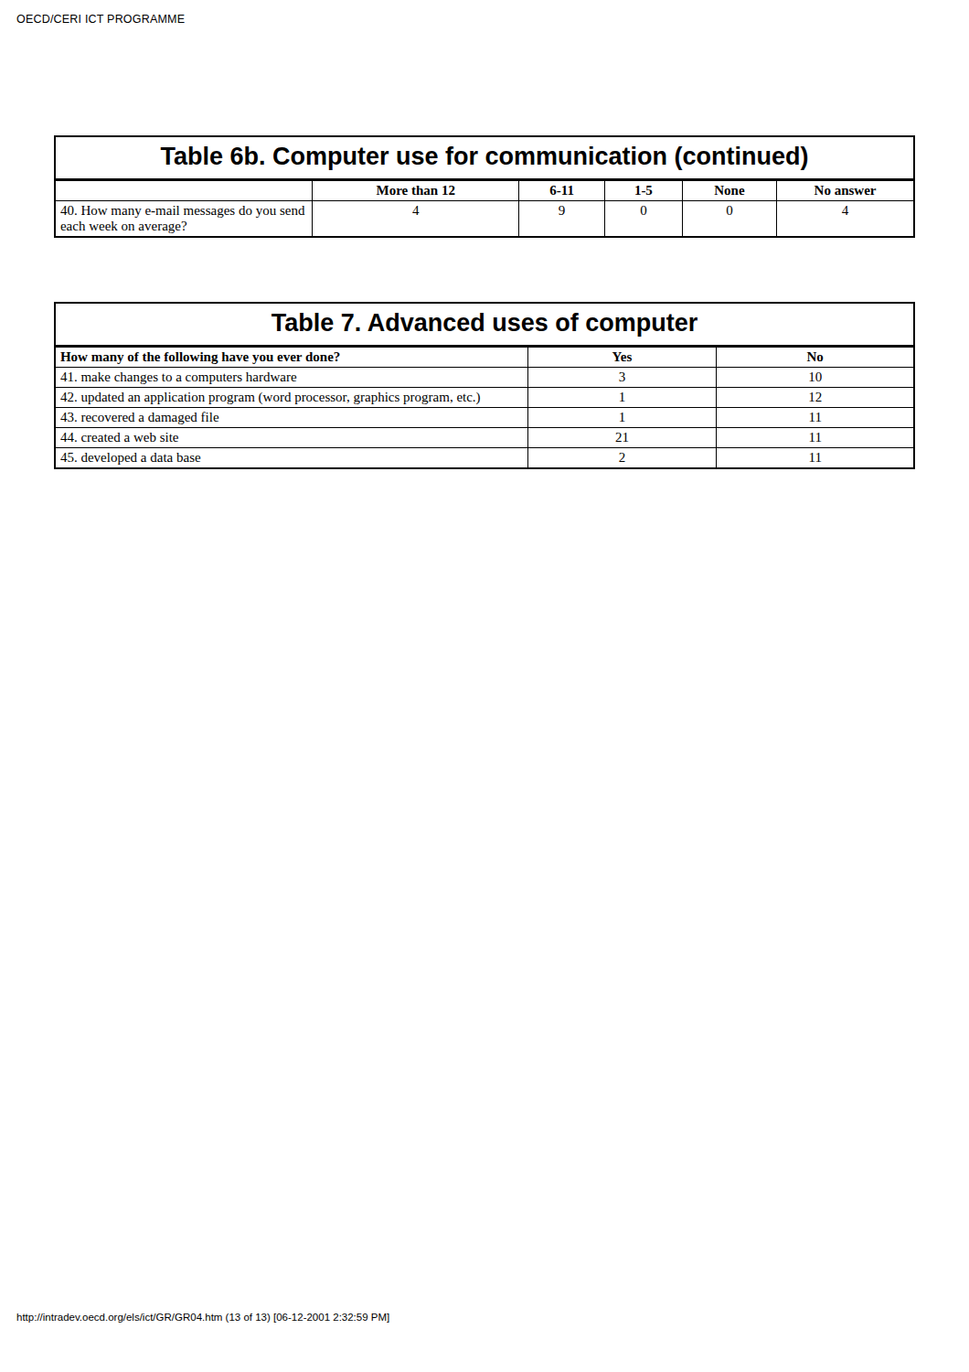OECD/CERI ICT PROGRAMME
Table 6b. Computer use for communication (continued)
| | More than 12 | 6-11 | 1-5 | None | No answer |
| --- | --- | --- | --- | --- | --- |
| 40. How many e-mail messages do you send each week on average? | 4 | 9 | 0 | 0 | 4 |
Table 7. Advanced uses of computer
| How many of the following have you ever done? | Yes | No |
| --- | --- | --- |
| 41. make changes to a computers hardware | 3 | 10 |
| 42. updated an application program (word processor, graphics program, etc.) | 1 | 12 |
| 43. recovered a damaged file | 1 | 11 |
| 44. created a web site | 21 | 11 |
| 45. developed a data base | 2 | 11 |
http://intradev.oecd.org/els/ict/GR/GR04.htm (13 of 13) [06-12-2001 2:32:59 PM]